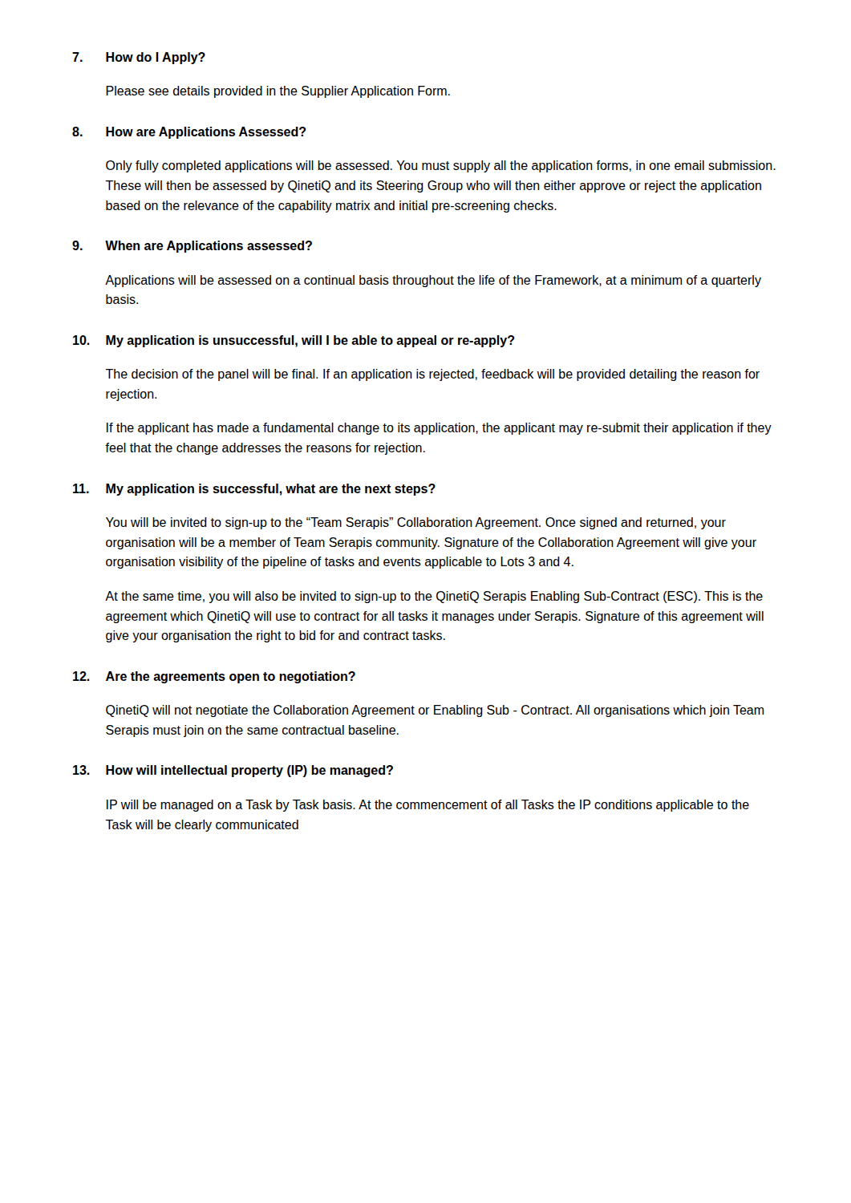How do I Apply?
Please see details provided in the Supplier Application Form.
How are Applications Assessed?
Only fully completed applications will be assessed. You must supply all the application forms, in one email submission. These will then be assessed by QinetiQ and its Steering Group who will then either approve or reject the application based on the relevance of the capability matrix and initial pre-screening checks.
When are Applications assessed?
Applications will be assessed on a continual basis throughout the life of the Framework, at a minimum of a quarterly basis.
My application is unsuccessful, will I be able to appeal or re-apply?
The decision of the panel will be final. If an application is rejected, feedback will be provided detailing the reason for rejection.
If the applicant has made a fundamental change to its application, the applicant may re-submit their application if they feel that the change addresses the reasons for rejection.
My application is successful, what are the next steps?
You will be invited to sign-up to the “Team Serapis” Collaboration Agreement. Once signed and returned, your organisation will be a member of Team Serapis community. Signature of the Collaboration Agreement will give your organisation visibility of the pipeline of tasks and events applicable to Lots 3 and 4.
At the same time, you will also be invited to sign-up to the QinetiQ Serapis Enabling Sub-Contract (ESC). This is the agreement which QinetiQ will use to contract for all tasks it manages under Serapis. Signature of this agreement will give your organisation the right to bid for and contract tasks.
Are the agreements open to negotiation?
QinetiQ will not negotiate the Collaboration Agreement or Enabling Sub - Contract. All organisations which join Team Serapis must join on the same contractual baseline.
How will intellectual property (IP) be managed?
IP will be managed on a Task by Task basis. At the commencement of all Tasks the IP conditions applicable to the Task will be clearly communicated